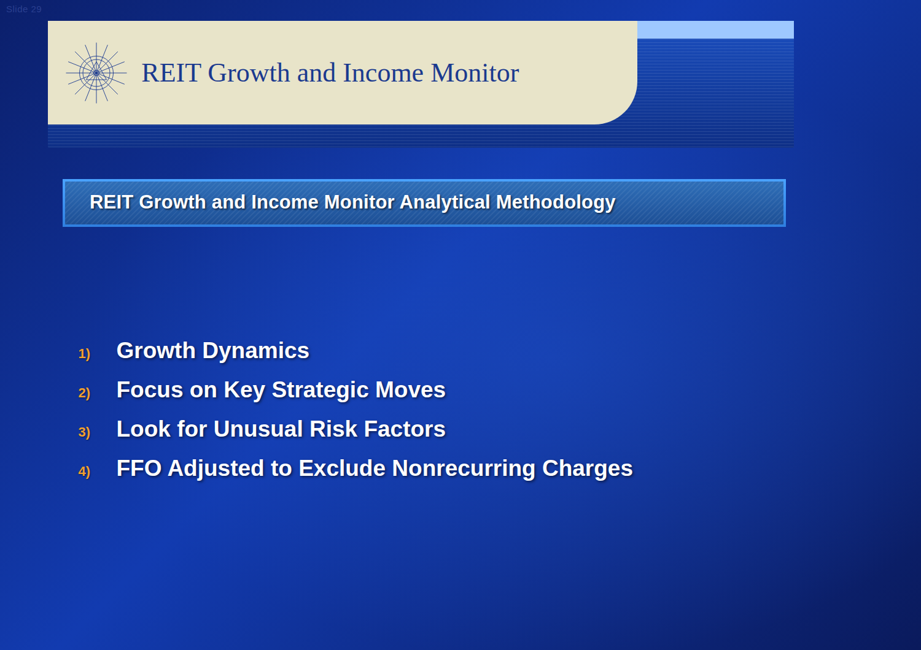Slide 29
REIT Growth and Income Monitor
REIT Growth and Income Monitor Analytical Methodology
1) Growth Dynamics
2) Focus on Key Strategic Moves
3) Look for Unusual Risk Factors
4) FFO Adjusted to Exclude Nonrecurring Charges